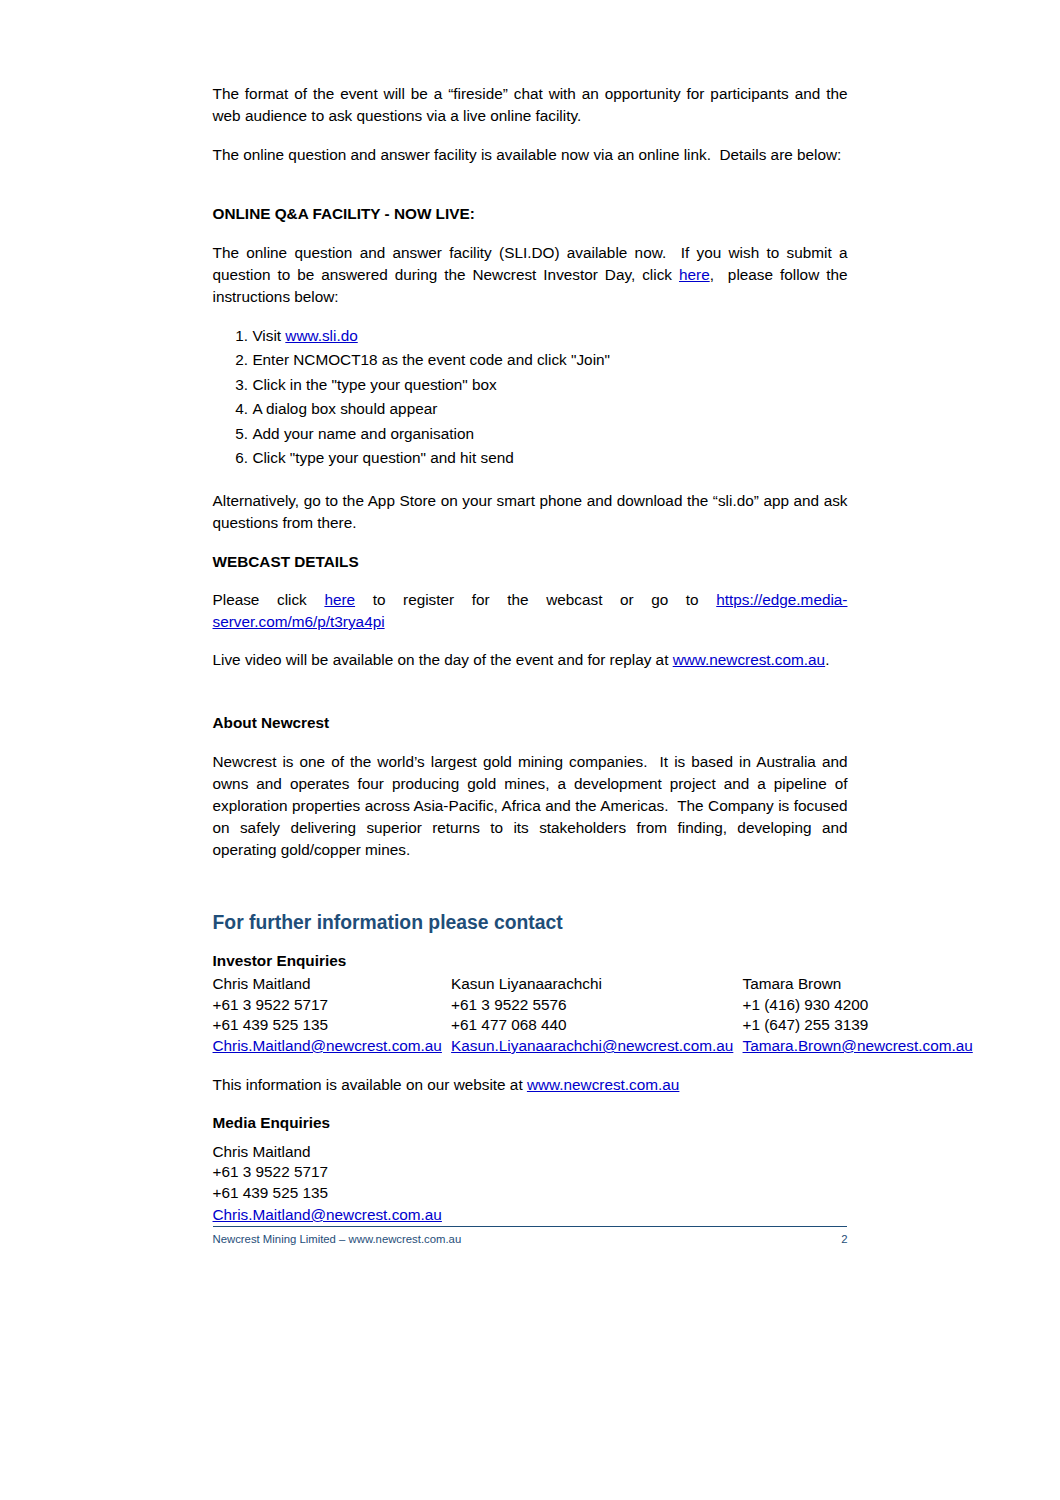The format of the event will be a “fireside” chat with an opportunity for participants and the web audience to ask questions via a live online facility.
The online question and answer facility is available now via an online link. Details are below:
ONLINE Q&A FACILITY - NOW LIVE:
The online question and answer facility (SLI.DO) available now. If you wish to submit a question to be answered during the Newcrest Investor Day, click here, please follow the instructions below:
Visit www.sli.do
Enter NCMOCT18 as the event code and click "Join"
Click in the "type your question" box
A dialog box should appear
Add your name and organisation
Click "type your question" and hit send
Alternatively, go to the App Store on your smart phone and download the “sli.do” app and ask questions from there.
WEBCAST DETAILS
Please click here to register for the webcast or go to https://edge.media-server.com/m6/p/t3rya4pi
Live video will be available on the day of the event and for replay at www.newcrest.com.au.
About Newcrest
Newcrest is one of the world’s largest gold mining companies. It is based in Australia and owns and operates four producing gold mines, a development project and a pipeline of exploration properties across Asia-Pacific, Africa and the Americas. The Company is focused on safely delivering superior returns to its stakeholders from finding, developing and operating gold/copper mines.
For further information please contact
Investor Enquiries
| Chris Maitland | Kasun Liyanaarachchi | Tamara Brown |
| +61 3 9522 5717 | +61 3 9522 5576 | +1 (416) 930 4200 |
| +61 439 525 135 | +61 477 068 440 | +1 (647) 255 3139 |
| Chris.Maitland@newcrest.com.au | Kasun.Liyanaarachchi@newcrest.com.au | Tamara.Brown@newcrest.com.au |
This information is available on our website at www.newcrest.com.au
Media Enquiries
Chris Maitland
+61 3 9522 5717
+61 439 525 135
Chris.Maitland@newcrest.com.au
Newcrest Mining Limited – www.newcrest.com.au 2